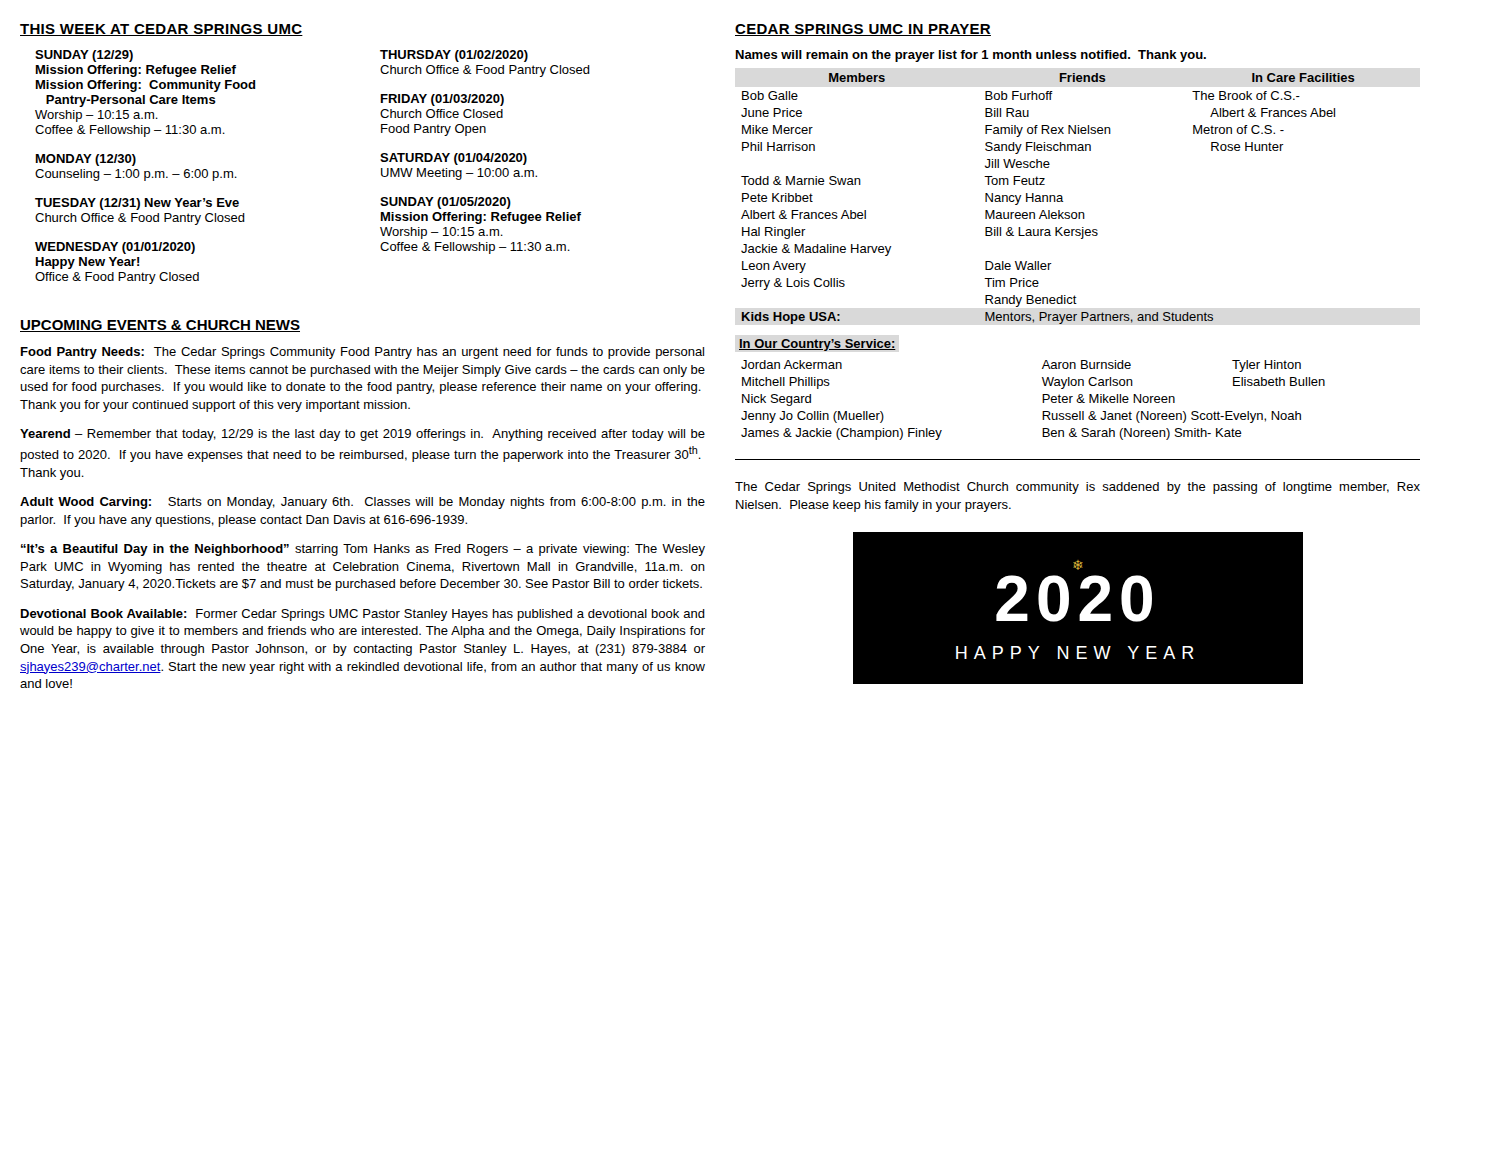THIS WEEK AT CEDAR SPRINGS UMC
SUNDAY (12/29)
Mission Offering: Refugee Relief
Mission Offering: Community Food
Pantry-Personal Care Items
Worship – 10:15 a.m.
Coffee & Fellowship – 11:30 a.m.
MONDAY (12/30)
Counseling – 1:00 p.m. – 6:00 p.m.
TUESDAY (12/31) New Year’s Eve
Church Office & Food Pantry Closed
WEDNESDAY (01/01/2020)
Happy New Year!
Office & Food Pantry Closed
THURSDAY (01/02/2020)
Church Office & Food Pantry Closed
FRIDAY (01/03/2020)
Church Office Closed
Food Pantry Open
SATURDAY (01/04/2020)
UMW Meeting – 10:00 a.m.
SUNDAY (01/05/2020)
Mission Offering: Refugee Relief
Worship – 10:15 a.m.
Coffee & Fellowship – 11:30 a.m.
UPCOMING EVENTS & CHURCH NEWS
Food Pantry Needs: The Cedar Springs Community Food Pantry has an urgent need for funds to provide personal care items to their clients. These items cannot be purchased with the Meijer Simply Give cards – the cards can only be used for food purchases. If you would like to donate to the food pantry, please reference their name on your offering. Thank you for your continued support of this very important mission.
Yearend – Remember that today, 12/29 is the last day to get 2019 offerings in. Anything received after today will be posted to 2020. If you have expenses that need to be reimbursed, please turn the paperwork into the Treasurer 30th. Thank you.
Adult Wood Carving: Starts on Monday, January 6th. Classes will be Monday nights from 6:00-8:00 p.m. in the parlor. If you have any questions, please contact Dan Davis at 616-696-1939.
“It’s a Beautiful Day in the Neighborhood” starring Tom Hanks as Fred Rogers – a private viewing: The Wesley Park UMC in Wyoming has rented the theatre at Celebration Cinema, Rivertown Mall in Grandville, 11a.m. on Saturday, January 4, 2020.Tickets are $7 and must be purchased before December 30. See Pastor Bill to order tickets.
Devotional Book Available: Former Cedar Springs UMC Pastor Stanley Hayes has published a devotional book and would be happy to give it to members and friends who are interested. The Alpha and the Omega, Daily Inspirations for One Year, is available through Pastor Johnson, or by contacting Pastor Stanley L. Hayes, at (231) 879-3884 or sjhayes239@charter.net. Start the new year right with a rekindled devotional life, from an author that many of us know and love!
CEDAR SPRINGS UMC IN PRAYER
Names will remain on the prayer list for 1 month unless notified. Thank you.
| Members | Friends | In Care Facilities |
| --- | --- | --- |
| Bob Galle | Bob Furhoff | The Brook of C.S.- |
| June Price | Bill Rau | Albert & Frances Abel |
| Mike Mercer | Family of Rex Nielsen | Metron of C.S. - |
| Phil Harrison | Sandy Fleischman | Rose Hunter |
| | Jill Wesche | |
| Todd & Marnie Swan | Tom Feutz | |
| Pete Kribbet | Nancy Hanna | |
| Albert & Frances Abel | Maureen Alekson | |
| Hal Ringler | Bill & Laura Kersjes | |
| Jackie & Madaline Harvey | | |
| Leon Avery | Dale Waller | |
| Jerry & Lois Collis | Tim Price | |
| | Randy Benedict | |
| Kids Hope USA: | Mentors, Prayer Partners, and Students |
In Our Country’s Service:
| Jordan Ackerman | Aaron Burnside | Tyler Hinton |
| Mitchell Phillips | Waylon Carlson | Elisabeth Bullen |
| Nick Segard | Peter & Mikelle Noreen |
| Jenny Jo Collin (Mueller) | Russell & Janet (Noreen) Scott-Evelyn, Noah |
| James & Jackie (Champion) Finley | Ben & Sarah (Noreen) Smith- Kate |
The Cedar Springs United Methodist Church community is saddened by the passing of longtime member, Rex Nielsen. Please keep his family in your prayers.
❄
2020
HAPPY NEW YEAR